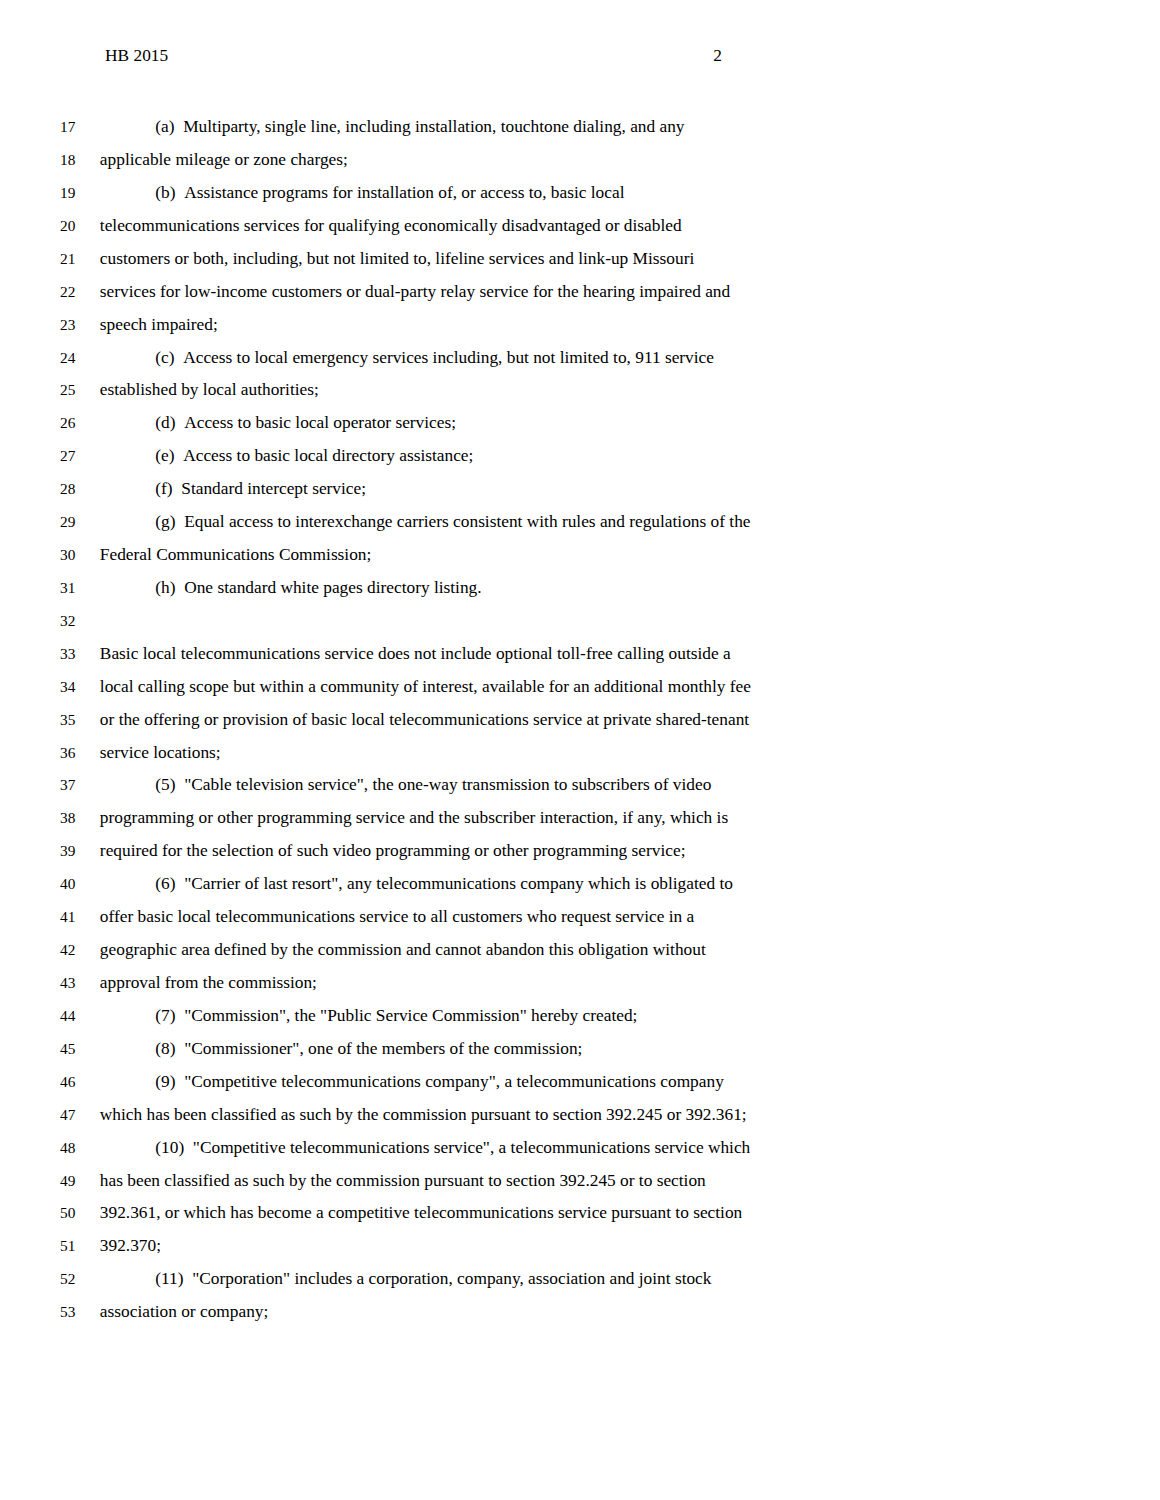HB 2015 2
17 (a) Multiparty, single line, including installation, touchtone dialing, and any
18 applicable mileage or zone charges;
19 (b) Assistance programs for installation of, or access to, basic local
20 telecommunications services for qualifying economically disadvantaged or disabled
21 customers or both, including, but not limited to, lifeline services and link-up Missouri
22 services for low-income customers or dual-party relay service for the hearing impaired and
23 speech impaired;
24 (c) Access to local emergency services including, but not limited to, 911 service
25 established by local authorities;
26 (d) Access to basic local operator services;
27 (e) Access to basic local directory assistance;
28 (f) Standard intercept service;
29 (g) Equal access to interexchange carriers consistent with rules and regulations of the
30 Federal Communications Commission;
31 (h) One standard white pages directory listing.
32
33 Basic local telecommunications service does not include optional toll-free calling outside a
34 local calling scope but within a community of interest, available for an additional monthly fee
35 or the offering or provision of basic local telecommunications service at private shared-tenant
36 service locations;
37 (5) "Cable television service", the one-way transmission to subscribers of video
38 programming or other programming service and the subscriber interaction, if any, which is
39 required for the selection of such video programming or other programming service;
40 (6) "Carrier of last resort", any telecommunications company which is obligated to
41 offer basic local telecommunications service to all customers who request service in a
42 geographic area defined by the commission and cannot abandon this obligation without
43 approval from the commission;
44 (7) "Commission", the "Public Service Commission" hereby created;
45 (8) "Commissioner", one of the members of the commission;
46 (9) "Competitive telecommunications company", a telecommunications company
47 which has been classified as such by the commission pursuant to section 392.245 or 392.361;
48 (10) "Competitive telecommunications service", a telecommunications service which
49 has been classified as such by the commission pursuant to section 392.245 or to section
50 392.361, or which has become a competitive telecommunications service pursuant to section
51 392.370;
52 (11) "Corporation" includes a corporation, company, association and joint stock
53 association or company;